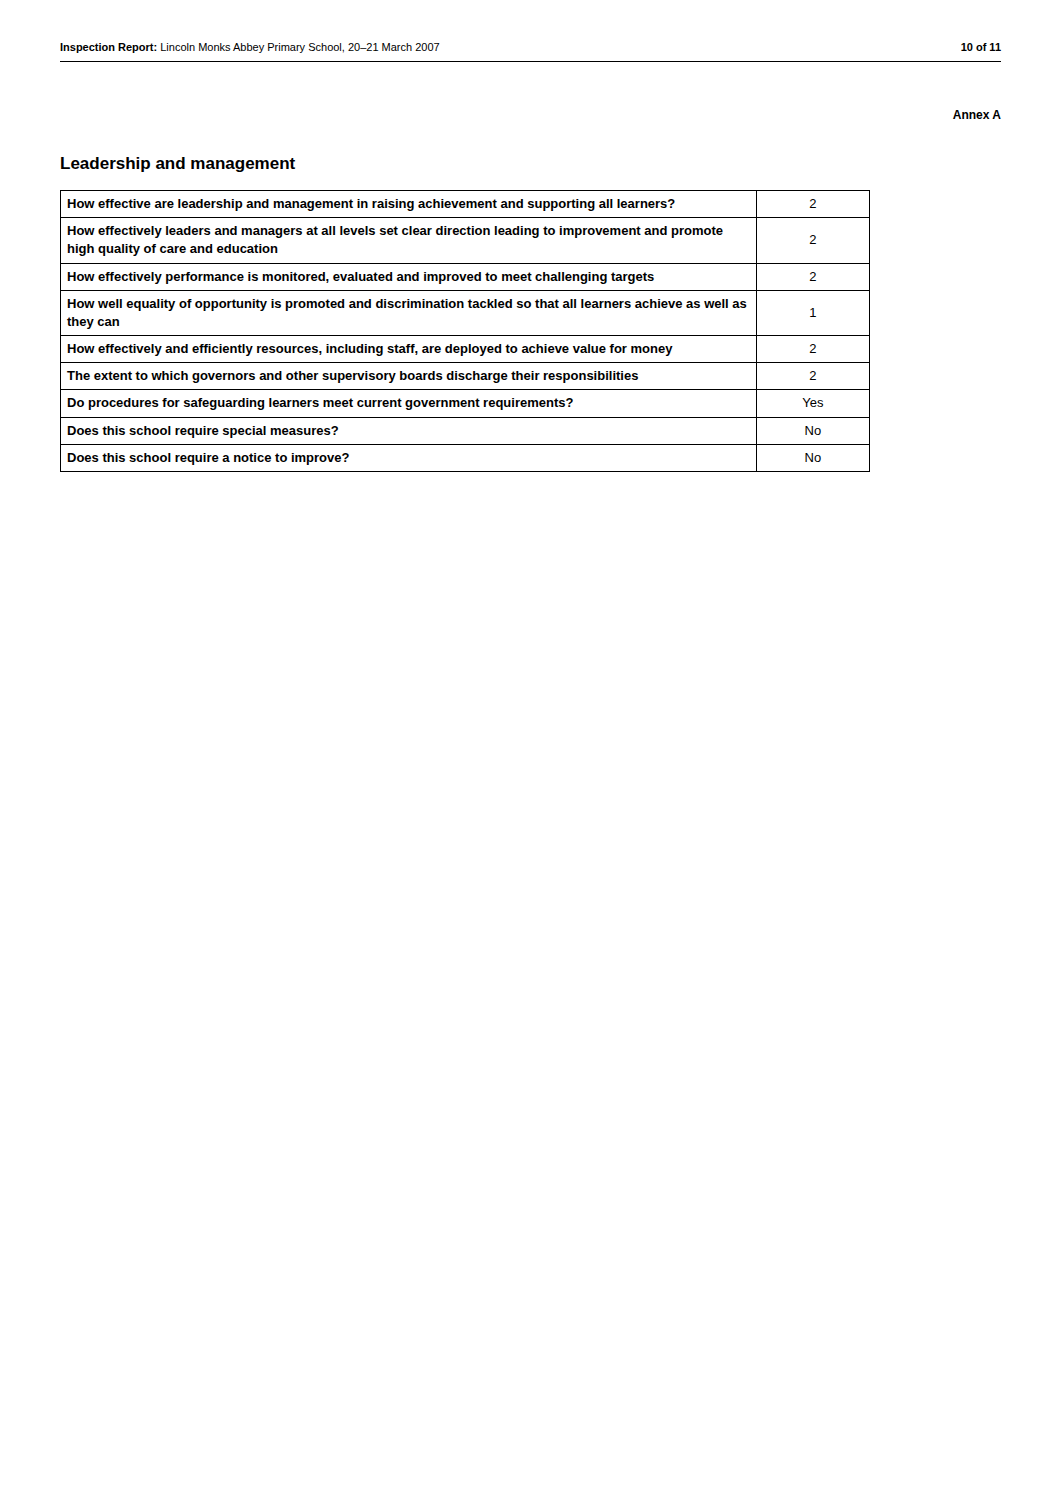Inspection Report: Lincoln Monks Abbey Primary School, 20–21 March 2007
10 of 11
Annex A
Leadership and management
| How effective are leadership and management in raising achievement and supporting all learners? | 2 |
| How effectively leaders and managers at all levels set clear direction leading to improvement and promote high quality of care and education | 2 |
| How effectively performance is monitored, evaluated and improved to meet challenging targets | 2 |
| How well equality of opportunity is promoted and discrimination tackled so that all learners achieve as well as they can | 1 |
| How effectively and efficiently resources, including staff, are deployed to achieve value for money | 2 |
| The extent to which governors and other supervisory boards discharge their responsibilities | 2 |
| Do procedures for safeguarding learners meet current government requirements? | Yes |
| Does this school require special measures? | No |
| Does this school require a notice to improve? | No |